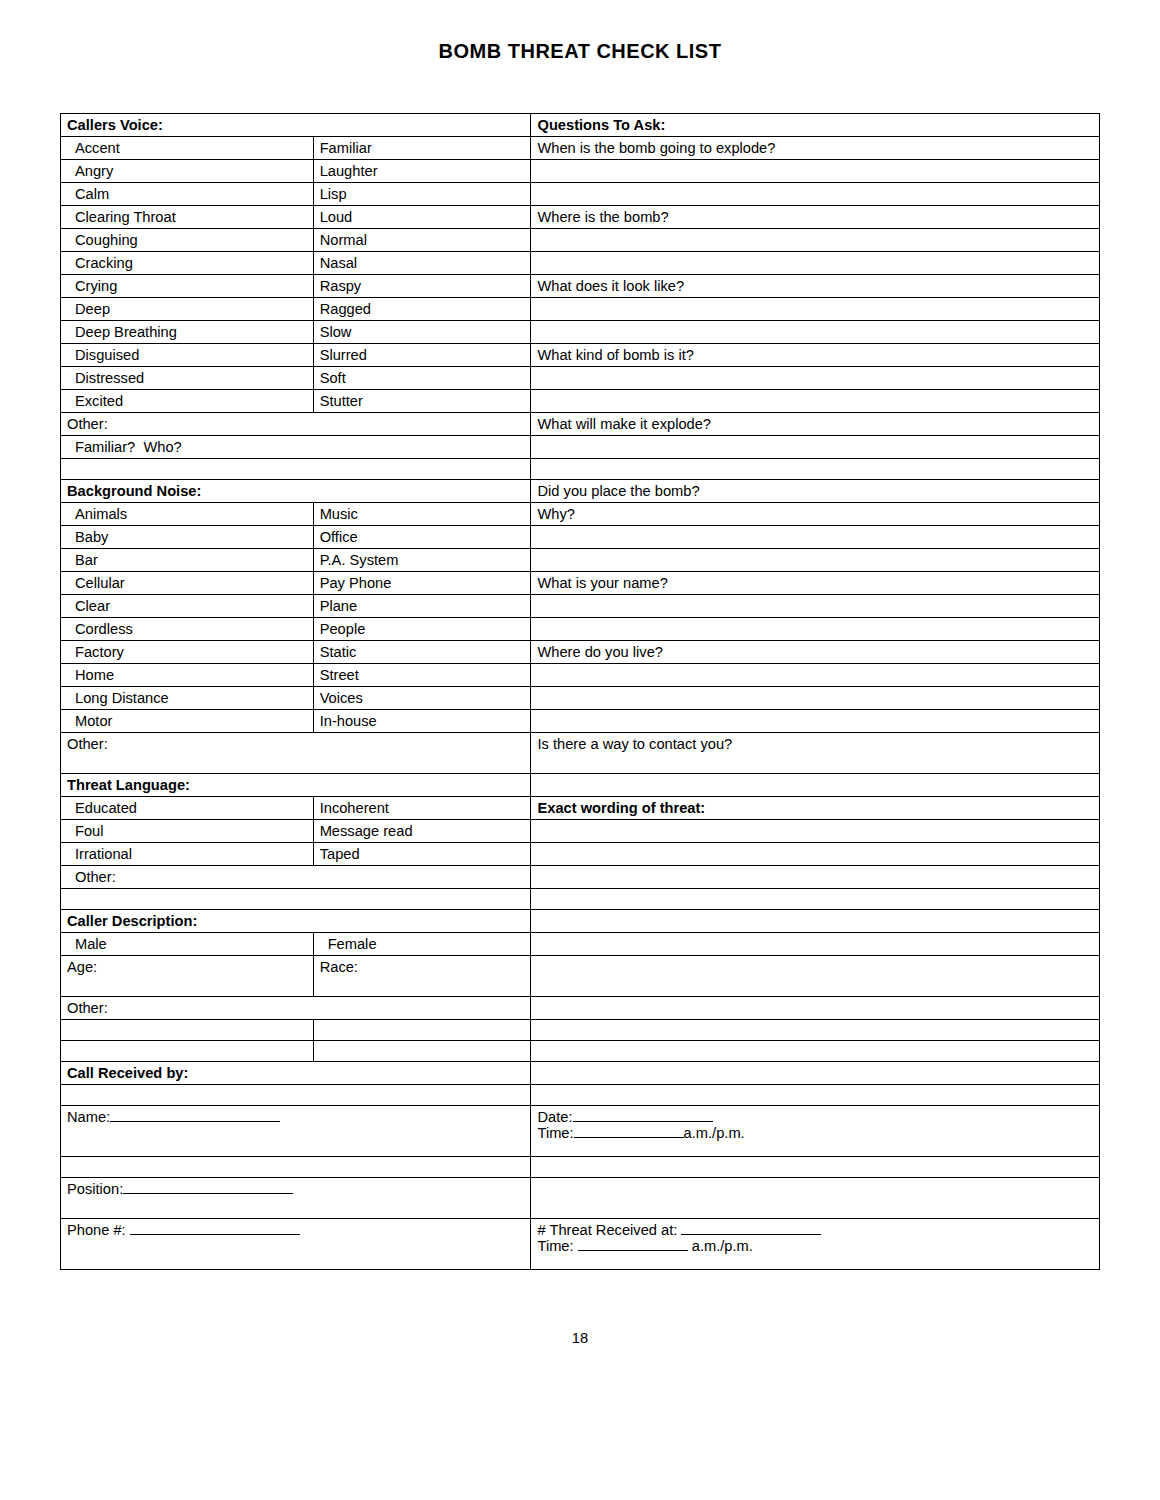BOMB THREAT CHECK LIST
| Callers Voice: | Questions To Ask: |
| Accent | Familiar | When is the bomb going to explode? |
| Angry | Laughter | |
| Calm | Lisp | |
| Clearing Throat | Loud | Where is the bomb? |
| Coughing | Normal | |
| Cracking | Nasal | |
| Crying | Raspy | What does it look like? |
| Deep | Ragged | |
| Deep Breathing | Slow | |
| Disguised | Slurred | What kind of bomb is it? |
| Distressed | Soft | |
| Excited | Stutter | |
| Other: | What will make it explode? |
| Familiar? Who? | |
| Background Noise: | Did you place the bomb? |
| Animals | Music | Why? |
| Baby | Office | |
| Bar | P.A. System | |
| Cellular | Pay Phone | What is your name? |
| Clear | Plane | |
| Cordless | People | |
| Factory | Static | Where do you live? |
| Home | Street | |
| Long Distance | Voices | |
| Motor | In-house | |
| Other: | Is there a way to contact you? |
| Threat Language: | |
| Educated | Incoherent | Exact wording of threat: |
| Foul | Message read | |
| Irrational | Taped | |
| Other: | |
| Caller Description: | |
| Male | Female | |
| Age: | Race: | |
| Other: | |
| Call Received by: | |
| Name: | Date: Time: a.m./p.m. |
| Position: | |
| Phone #: | # Threat Received at: Time: a.m./p.m. |
18